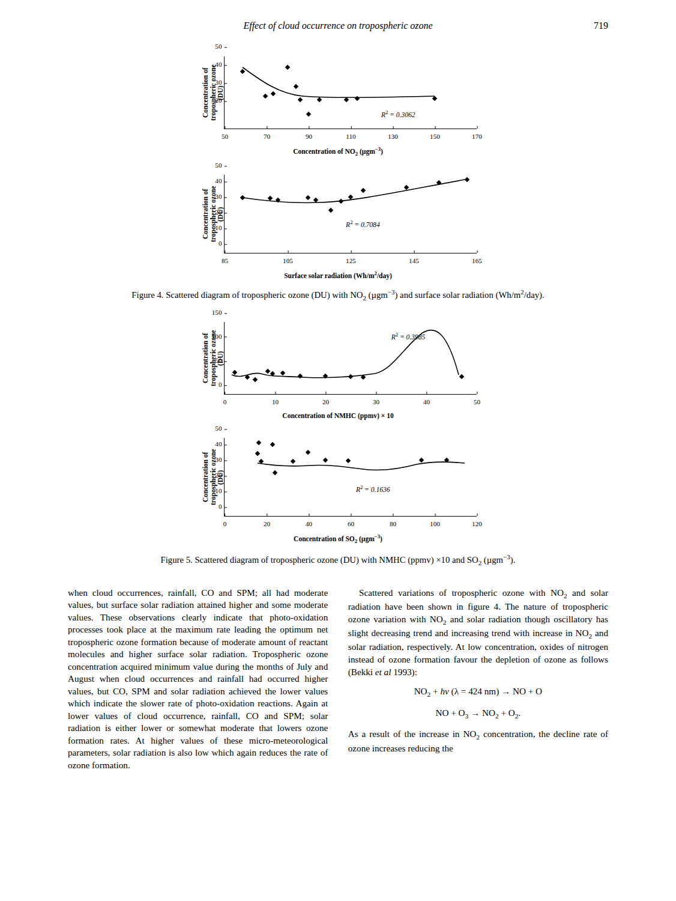Effect of cloud occurrence on tropospheric ozone 719
Concentration of
tropospheric ozone
(DU)
50 40 30 20 50 70 90 110 130 150 170 R2 = 0.3062
Concentration of NO2 (µgm−3)
Concentration of
tropospheric ozone
(DU)
50 40 30 20 10 0 85 105 125 145 165 R2 = 0.7084
Surface solar radiation (Wh/m2/day)
Figure 4. Scattered diagram of tropospheric ozone (DU) with NO2 (µgm−3) and surface solar radiation (Wh/m2/day).
Concentration of
tropospheric ozone
(DU)
150 100 50 0 0 10 20 30 40 50 R2 = 0.3985
Concentration of NMHC (ppmv) × 10
Concentration of
tropospheric ozone
(DU)
50 40 30 20 10 0 0 20 40 60 80 100 120 R2 = 0.1636
Concentration of SO2 (µgm−3)
Figure 5. Scattered diagram of tropospheric ozone (DU) with NMHC (ppmv) ×10 and SO2 (µgm−3).
when cloud occurrences, rainfall, CO and SPM; all had moderate values, but surface solar radiation attained higher and some moderate values. These observations clearly indicate that photo-oxidation processes took place at the maximum rate leading the optimum net tropospheric ozone formation because of moderate amount of reactant molecules and higher surface solar radiation. Tropospheric ozone concentration acquired minimum value during the months of July and August when cloud occurrences and rainfall had occurred higher values, but CO, SPM and solar radiation achieved the lower values which indicate the slower rate of photo-oxidation reactions. Again at lower values of cloud occurrence, rainfall, CO and SPM; solar radiation is either lower or somewhat moderate that lowers ozone formation rates. At higher values of these micro-meteorological parameters, solar radiation is also low which again reduces the rate of ozone formation.
Scattered variations of tropospheric ozone with NO2 and solar radiation have been shown in figure 4. The nature of tropospheric ozone variation with NO2 and solar radiation though oscillatory has slight decreasing trend and increasing trend with increase in NO2 and solar radiation, respectively. At low concentration, oxides of nitrogen instead of ozone formation favour the depletion of ozone as follows (Bekki et al 1993):
NO2 + hν (λ = 424 nm) → NO + O
NO + O3 → NO2 + O2.
As a result of the increase in NO2 concentration, the decline rate of ozone increases reducing the